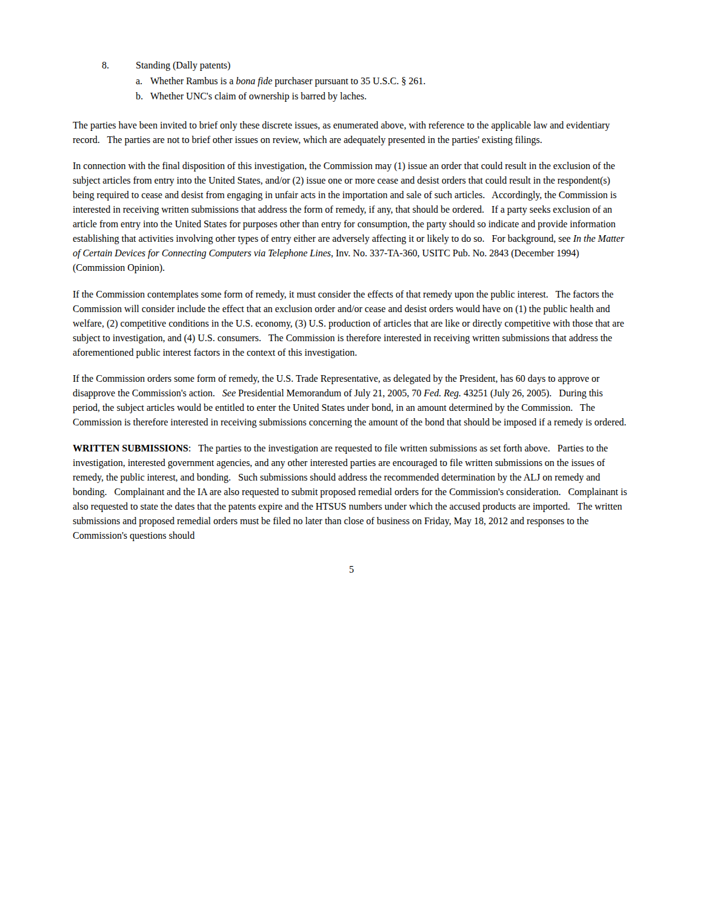8. Standing (Dally patents)
a. Whether Rambus is a bona fide purchaser pursuant to 35 U.S.C. § 261.
b. Whether UNC's claim of ownership is barred by laches.
The parties have been invited to brief only these discrete issues, as enumerated above, with reference to the applicable law and evidentiary record. The parties are not to brief other issues on review, which are adequately presented in the parties' existing filings.
In connection with the final disposition of this investigation, the Commission may (1) issue an order that could result in the exclusion of the subject articles from entry into the United States, and/or (2) issue one or more cease and desist orders that could result in the respondent(s) being required to cease and desist from engaging in unfair acts in the importation and sale of such articles. Accordingly, the Commission is interested in receiving written submissions that address the form of remedy, if any, that should be ordered. If a party seeks exclusion of an article from entry into the United States for purposes other than entry for consumption, the party should so indicate and provide information establishing that activities involving other types of entry either are adversely affecting it or likely to do so. For background, see In the Matter of Certain Devices for Connecting Computers via Telephone Lines, Inv. No. 337-TA-360, USITC Pub. No. 2843 (December 1994) (Commission Opinion).
If the Commission contemplates some form of remedy, it must consider the effects of that remedy upon the public interest. The factors the Commission will consider include the effect that an exclusion order and/or cease and desist orders would have on (1) the public health and welfare, (2) competitive conditions in the U.S. economy, (3) U.S. production of articles that are like or directly competitive with those that are subject to investigation, and (4) U.S. consumers. The Commission is therefore interested in receiving written submissions that address the aforementioned public interest factors in the context of this investigation.
If the Commission orders some form of remedy, the U.S. Trade Representative, as delegated by the President, has 60 days to approve or disapprove the Commission's action. See Presidential Memorandum of July 21, 2005, 70 Fed. Reg. 43251 (July 26, 2005). During this period, the subject articles would be entitled to enter the United States under bond, in an amount determined by the Commission. The Commission is therefore interested in receiving submissions concerning the amount of the bond that should be imposed if a remedy is ordered.
WRITTEN SUBMISSIONS: The parties to the investigation are requested to file written submissions as set forth above. Parties to the investigation, interested government agencies, and any other interested parties are encouraged to file written submissions on the issues of remedy, the public interest, and bonding. Such submissions should address the recommended determination by the ALJ on remedy and bonding. Complainant and the IA are also requested to submit proposed remedial orders for the Commission's consideration. Complainant is also requested to state the dates that the patents expire and the HTSUS numbers under which the accused products are imported. The written submissions and proposed remedial orders must be filed no later than close of business on Friday, May 18, 2012 and responses to the Commission's questions should
5